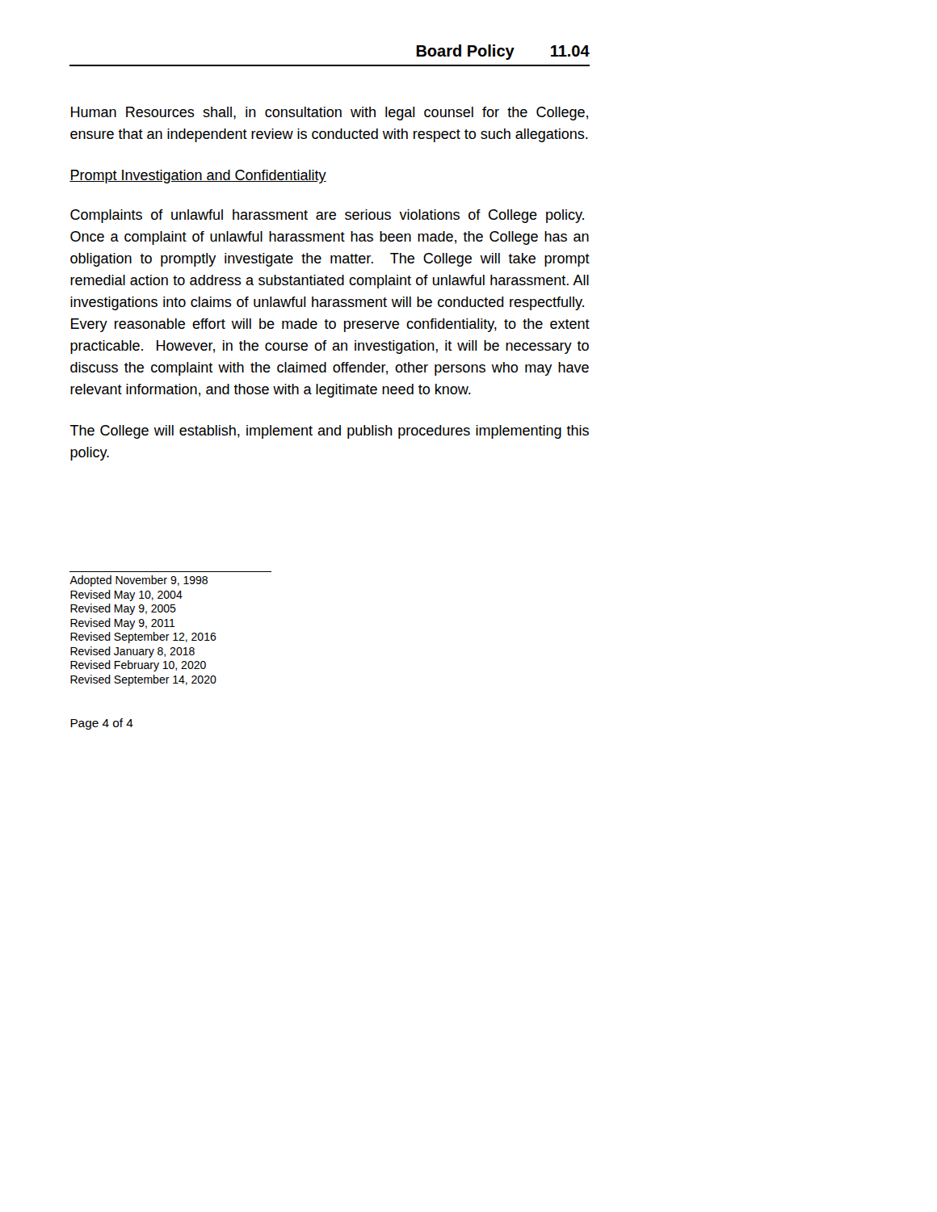Board Policy 11.04
Human Resources shall, in consultation with legal counsel for the College, ensure that an independent review is conducted with respect to such allegations.
Prompt Investigation and Confidentiality
Complaints of unlawful harassment are serious violations of College policy. Once a complaint of unlawful harassment has been made, the College has an obligation to promptly investigate the matter. The College will take prompt remedial action to address a substantiated complaint of unlawful harassment. All investigations into claims of unlawful harassment will be conducted respectfully. Every reasonable effort will be made to preserve confidentiality, to the extent practicable. However, in the course of an investigation, it will be necessary to discuss the complaint with the claimed offender, other persons who may have relevant information, and those with a legitimate need to know.
The College will establish, implement and publish procedures implementing this policy.
Adopted November 9, 1998
Revised May 10, 2004
Revised May 9, 2005
Revised May 9, 2011
Revised September 12, 2016
Revised January 8, 2018
Revised February 10, 2020
Revised September 14, 2020
Page 4 of 4